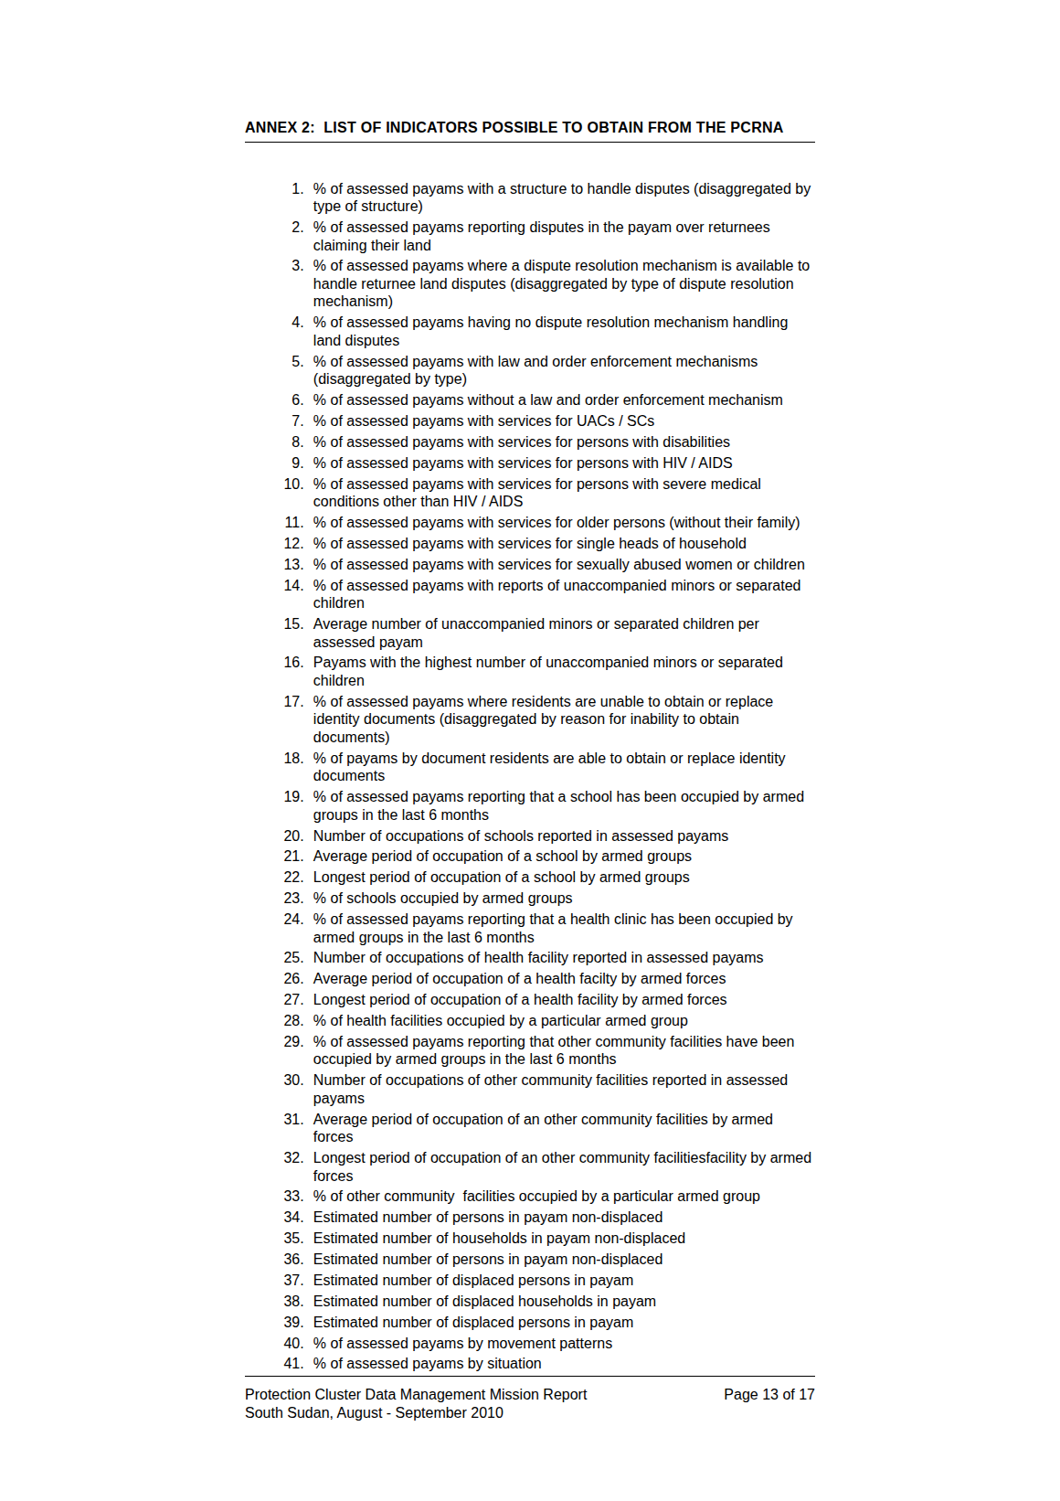ANNEX 2: LIST OF INDICATORS POSSIBLE TO OBTAIN FROM THE PCRNA
% of assessed payams with a structure to handle disputes (disaggregated by type of structure)
% of assessed payams reporting disputes in the payam over returnees claiming their land
% of assessed payams where a dispute resolution mechanism is available to handle returnee land disputes (disaggregated by type of dispute resolution mechanism)
% of assessed payams having no dispute resolution mechanism handling land disputes
% of assessed payams with law and order enforcement mechanisms (disaggregated by type)
% of assessed payams without a law and order enforcement mechanism
% of assessed payams with services for UACs / SCs
% of assessed payams with services for persons with disabilities
% of assessed payams with services for persons with HIV / AIDS
% of assessed payams with services for persons with severe medical conditions other than HIV / AIDS
% of assessed payams with services for older persons (without their family)
% of assessed payams with services for single heads of household
% of assessed payams with services for sexually abused women or children
% of assessed payams with reports of unaccompanied minors or separated children
Average number of unaccompanied minors or separated children per assessed payam
Payams with the highest number of unaccompanied minors or separated children
% of assessed payams where residents are unable to obtain or replace identity documents (disaggregated by reason for inability to obtain documents)
% of payams by document residents are able to obtain or replace identity documents
% of assessed payams reporting that a school has been occupied by armed groups in the last 6 months
Number of occupations of schools reported in assessed payams
Average period of occupation of a school by armed groups
Longest period of occupation of a school by armed groups
% of schools occupied by armed groups
% of assessed payams reporting that a health clinic has been occupied by armed groups in the last 6 months
Number of occupations of health facility reported in assessed payams
Average period of occupation of a health facilty by armed forces
Longest period of occupation of a health facility by armed forces
% of health facilities occupied by a particular armed group
% of assessed payams reporting that other community facilities have been occupied by armed groups in the last 6 months
Number of occupations of other community facilities reported in assessed payams
Average period of occupation of an other community facilities by armed forces
Longest period of occupation of an other community facilitiesfacility by armed forces
% of other community facilities occupied by a particular armed group
Estimated number of persons in payam non-displaced
Estimated number of households in payam non-displaced
Estimated number of persons in payam non-displaced
Estimated number of displaced persons in payam
Estimated number of displaced households in payam
Estimated number of displaced persons in payam
% of assessed payams by movement patterns
% of assessed payams by situation
Protection Cluster Data Management Mission Report
South Sudan, August - September 2010
Page 13 of 17